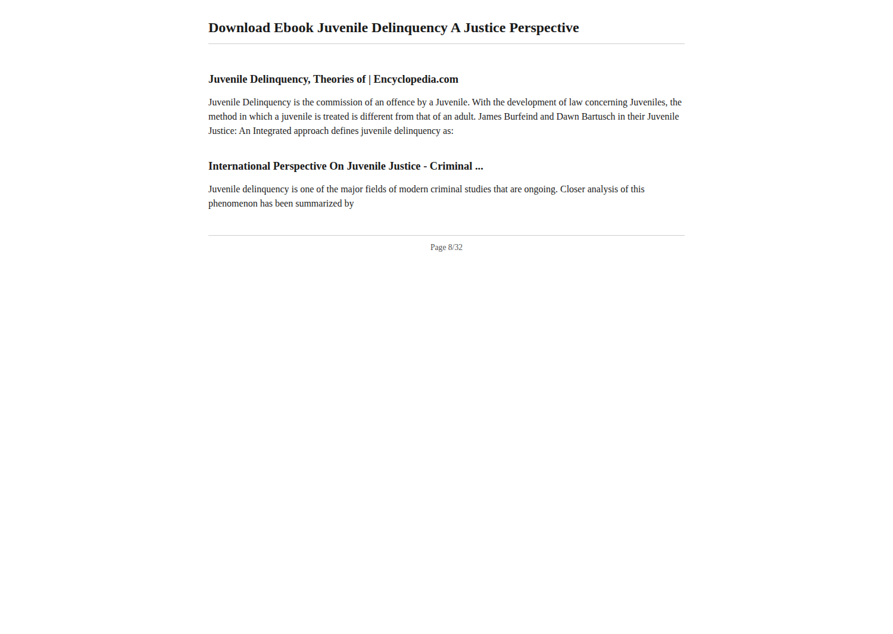Download Ebook Juvenile Delinquency A Justice Perspective
Juvenile Delinquency, Theories of | Encyclopedia.com
Juvenile Delinquency is the commission of an offence by a Juvenile. With the development of law concerning Juveniles, the method in which a juvenile is treated is different from that of an adult. James Burfeind and Dawn Bartusch in their Juvenile Justice: An Integrated approach defines juvenile delinquency as:
International Perspective On Juvenile Justice - Criminal ...
Juvenile delinquency is one of the major fields of modern criminal studies that are ongoing. Closer analysis of this phenomenon has been summarized by
Page 8/32